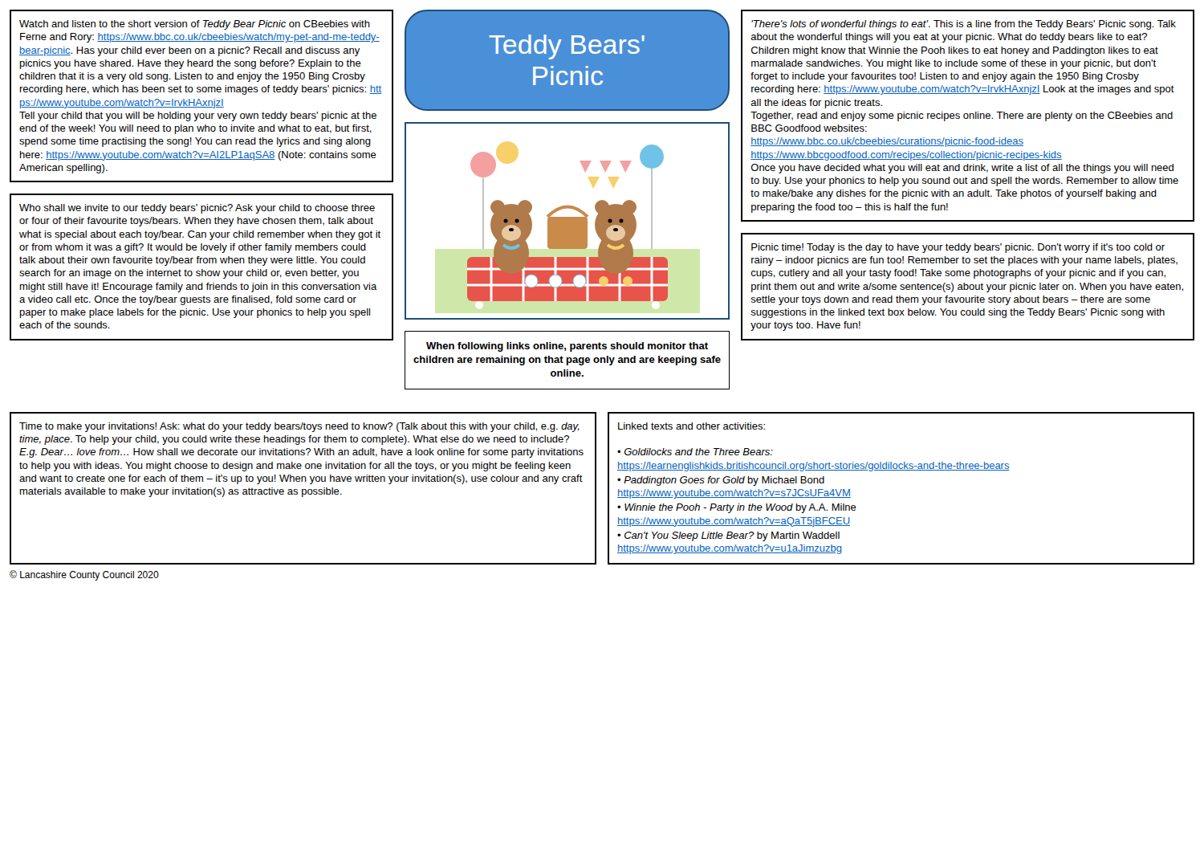Watch and listen to the short version of Teddy Bear Picnic on CBeebies with Ferne and Rory: https://www.bbc.co.uk/cbeebies/watch/my-pet-and-me-teddy-bear-picnic. Has your child ever been on a picnic? Recall and discuss any picnics you have shared. Have they heard the song before? Explain to the children that it is a very old song. Listen to and enjoy the 1950 Bing Crosby recording here, which has been set to some images of teddy bears' picnics: https://www.youtube.com/watch?v=IrvkHAxnjzI
Tell your child that you will be holding your very own teddy bears' picnic at the end of the week! You will need to plan who to invite and what to eat, but first, spend some time practising the song! You can read the lyrics and sing along here: https://www.youtube.com/watch?v=AI2LP1aqSA8 (Note: contains some American spelling).
Who shall we invite to our teddy bears' picnic? Ask your child to choose three or four of their favourite toys/bears. When they have chosen them, talk about what is special about each toy/bear. Can your child remember when they got it or from whom it was a gift? It would be lovely if other family members could talk about their own favourite toy/bear from when they were little. You could search for an image on the internet to show your child or, even better, you might still have it! Encourage family and friends to join in this conversation via a video call etc. Once the toy/bear guests are finalised, fold some card or paper to make place labels for the picnic. Use your phonics to help you spell each of the sounds.
Teddy Bears'
Picnic
When following links online, parents should monitor that children are remaining on that page only and are keeping safe online.
'There's lots of wonderful things to eat'. This is a line from the Teddy Bears' Picnic song. Talk about the wonderful things will you eat at your picnic. What do teddy bears like to eat? Children might know that Winnie the Pooh likes to eat honey and Paddington likes to eat marmalade sandwiches. You might like to include some of these in your picnic, but don't forget to include your favourites too! Listen to and enjoy again the 1950 Bing Crosby recording here: https://www.youtube.com/watch?v=IrvkHAxnjzI Look at the images and spot all the ideas for picnic treats.
Together, read and enjoy some picnic recipes online. There are plenty on the CBeebies and BBC Goodfood websites:
https://www.bbc.co.uk/cbeebies/curations/picnic-food-ideas
https://www.bbcgoodfood.com/recipes/collection/picnic-recipes-kids
Once you have decided what you will eat and drink, write a list of all the things you will need to buy. Use your phonics to help you sound out and spell the words. Remember to allow time to make/bake any dishes for the picnic with an adult. Take photos of yourself baking and preparing the food too – this is half the fun!
Picnic time! Today is the day to have your teddy bears' picnic. Don't worry if it's too cold or rainy – indoor picnics are fun too! Remember to set the places with your name labels, plates, cups, cutlery and all your tasty food! Take some photographs of your picnic and if you can, print them out and write a/some sentence(s) about your picnic later on. When you have eaten, settle your toys down and read them your favourite story about bears – there are some suggestions in the linked text box below. You could sing the Teddy Bears' Picnic song with your toys too. Have fun!
Time to make your invitations! Ask: what do your teddy bears/toys need to know? (Talk about this with your child, e.g. day, time, place. To help your child, you could write these headings for them to complete). What else do we need to include? E.g. Dear… love from… How shall we decorate our invitations? With an adult, have a look online for some party invitations to help you with ideas. You might choose to design and make one invitation for all the toys, or you might be feeling keen and want to create one for each of them – it's up to you! When you have written your invitation(s), use colour and any craft materials available to make your invitation(s) as attractive as possible.
Linked texts and other activities:
Goldilocks and the Three Bears:
https://learnenglishkids.britishcouncil.org/short-stories/goldilocks-and-the-three-bears
Paddington Goes for Gold by Michael Bond
https://www.youtube.com/watch?v=s7JCsUFa4VM
Winnie the Pooh - Party in the Wood by A.A. Milne
https://www.youtube.com/watch?v=aQaT5jBFCEU
Can't You Sleep Little Bear? by Martin Waddell
https://www.youtube.com/watch?v=u1aJimzuzbg
© Lancashire County Council 2020